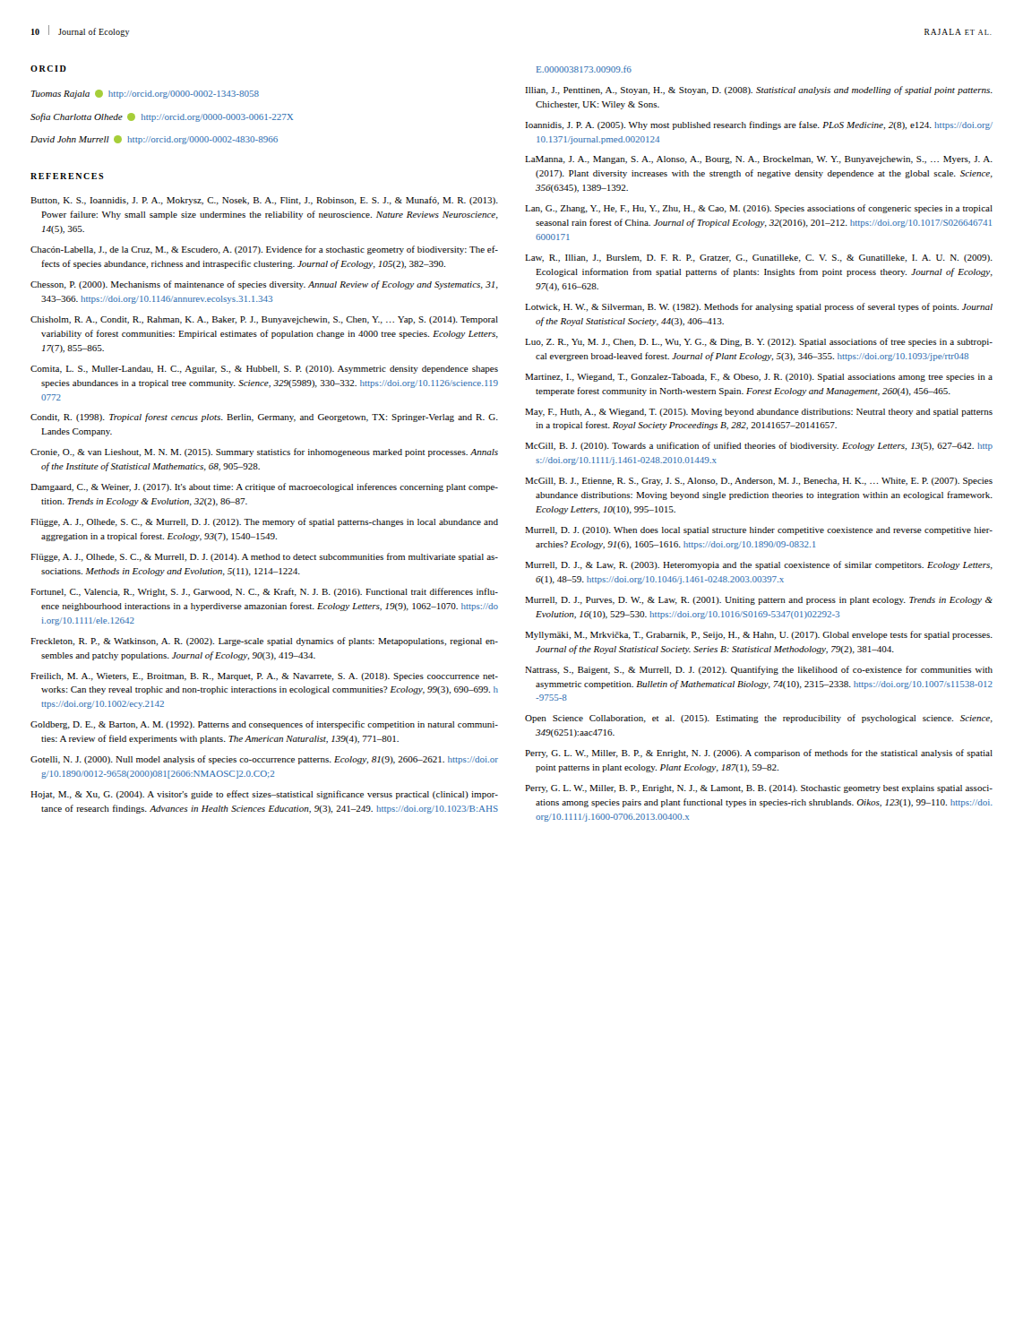10 Journal of Ecology RAJALA ET AL.
Orcid
Tuomas Rajala http://orcid.org/0000-0002-1343-8058
Sofia Charlotta Olhede http://orcid.org/0000-0003-0061-227X
David John Murrell http://orcid.org/0000-0002-4830-8966
References
Button, K. S., Ioannidis, J. P. A., Mokrysz, C., Nosek, B. A., Flint, J., Robinson, E. S. J., & Munafó, M. R. (2013). Power failure: Why small sample size undermines the reliability of neuroscience. Nature Reviews Neuroscience, 14(5), 365.
Chacón-Labella, J., de la Cruz, M., & Escudero, A. (2017). Evidence for a stochastic geometry of biodiversity: The effects of species abundance, richness and intraspecific clustering. Journal of Ecology, 105(2), 382–390.
Chesson, P. (2000). Mechanisms of maintenance of species diversity. Annual Review of Ecology and Systematics, 31, 343–366. https://doi.org/10.1146/annurev.ecolsys.31.1.343
Chisholm, R. A., Condit, R., Rahman, K. A., Baker, P. J., Bunyavejchewin, S., Chen, Y., … Yap, S. (2014). Temporal variability of forest communities: Empirical estimates of population change in 4000 tree species. Ecology Letters, 17(7), 855–865.
Comita, L. S., Muller-Landau, H. C., Aguilar, S., & Hubbell, S. P. (2010). Asymmetric density dependence shapes species abundances in a tropical tree community. Science, 329(5989), 330–332. https://doi.org/10.1126/science.1190772
Condit, R. (1998). Tropical forest cencus plots. Berlin, Germany, and Georgetown, TX: Springer-Verlag and R. G. Landes Company.
Cronie, O., & van Lieshout, M. N. M. (2015). Summary statistics for inhomogeneous marked point processes. Annals of the Institute of Statistical Mathematics, 68, 905–928.
Damgaard, C., & Weiner, J. (2017). It's about time: A critique of macroecological inferences concerning plant competition. Trends in Ecology & Evolution, 32(2), 86–87.
Flügge, A. J., Olhede, S. C., & Murrell, D. J. (2012). The memory of spatial patterns-changes in local abundance and aggregation in a tropical forest. Ecology, 93(7), 1540–1549.
Flügge, A. J., Olhede, S. C., & Murrell, D. J. (2014). A method to detect subcommunities from multivariate spatial associations. Methods in Ecology and Evolution, 5(11), 1214–1224.
Fortunel, C., Valencia, R., Wright, S. J., Garwood, N. C., & Kraft, N. J. B. (2016). Functional trait differences influence neighbourhood interactions in a hyperdiverse amazonian forest. Ecology Letters, 19(9), 1062–1070. https://doi.org/10.1111/ele.12642
Freckleton, R. P., & Watkinson, A. R. (2002). Large-scale spatial dynamics of plants: Metapopulations, regional ensembles and patchy populations. Journal of Ecology, 90(3), 419–434.
Freilich, M. A., Wieters, E., Broitman, B. R., Marquet, P. A., & Navarrete, S. A. (2018). Species cooccurrence networks: Can they reveal trophic and non-trophic interactions in ecological communities? Ecology, 99(3), 690–699. https://doi.org/10.1002/ecy.2142
Goldberg, D. E., & Barton, A. M. (1992). Patterns and consequences of interspecific competition in natural communities: A review of field experiments with plants. The American Naturalist, 139(4), 771–801.
Gotelli, N. J. (2000). Null model analysis of species co-occurrence patterns. Ecology, 81(9), 2606–2621. https://doi.org/10.1890/0012-9658(2000)081[2606:NMAOSC]2.0.CO;2
Hojat, M., & Xu, G. (2004). A visitor's guide to effect sizes–statistical significance versus practical (clinical) importance of research findings. Advances in Health Sciences Education, 9(3), 241–249. https://doi.org/10.1023/B:AHSE.0000038173.00909.f6
Illian, J., Penttinen, A., Stoyan, H., & Stoyan, D. (2008). Statistical analysis and modelling of spatial point patterns. Chichester, UK: Wiley & Sons.
Ioannidis, J. P. A. (2005). Why most published research findings are false. PLoS Medicine, 2(8), e124. https://doi.org/10.1371/journal.pmed.0020124
LaManna, J. A., Mangan, S. A., Alonso, A., Bourg, N. A., Brockelman, W. Y., Bunyavejchewin, S., … Myers, J. A. (2017). Plant diversity increases with the strength of negative density dependence at the global scale. Science, 356(6345), 1389–1392.
Lan, G., Zhang, Y., He, F., Hu, Y., Zhu, H., & Cao, M. (2016). Species associations of congeneric species in a tropical seasonal rain forest of China. Journal of Tropical Ecology, 32(2016), 201–212. https://doi.org/10.1017/S0266467416000171
Law, R., Illian, J., Burslem, D. F. R. P., Gratzer, G., Gunatilleke, C. V. S., & Gunatilleke, I. A. U. N. (2009). Ecological information from spatial patterns of plants: Insights from point process theory. Journal of Ecology, 97(4), 616–628.
Lotwick, H. W., & Silverman, B. W. (1982). Methods for analysing spatial process of several types of points. Journal of the Royal Statistical Society, 44(3), 406–413.
Luo, Z. R., Yu, M. J., Chen, D. L., Wu, Y. G., & Ding, B. Y. (2012). Spatial associations of tree species in a subtropical evergreen broad-leaved forest. Journal of Plant Ecology, 5(3), 346–355. https://doi.org/10.1093/jpe/rtr048
Martinez, I., Wiegand, T., Gonzalez-Taboada, F., & Obeso, J. R. (2010). Spatial associations among tree species in a temperate forest community in North-western Spain. Forest Ecology and Management, 260(4), 456–465.
May, F., Huth, A., & Wiegand, T. (2015). Moving beyond abundance distributions: Neutral theory and spatial patterns in a tropical forest. Royal Society Proceedings B, 282, 20141657–20141657.
McGill, B. J. (2010). Towards a unification of unified theories of biodiversity. Ecology Letters, 13(5), 627–642. https://doi.org/10.1111/j.1461-0248.2010.01449.x
McGill, B. J., Etienne, R. S., Gray, J. S., Alonso, D., Anderson, M. J., Benecha, H. K., … White, E. P. (2007). Species abundance distributions: Moving beyond single prediction theories to integration within an ecological framework. Ecology Letters, 10(10), 995–1015.
Murrell, D. J. (2010). When does local spatial structure hinder competitive coexistence and reverse competitive hierarchies? Ecology, 91(6), 1605–1616. https://doi.org/10.1890/09-0832.1
Murrell, D. J., & Law, R. (2003). Heteromyopia and the spatial coexistence of similar competitors. Ecology Letters, 6(1), 48–59. https://doi.org/10.1046/j.1461-0248.2003.00397.x
Murrell, D. J., Purves, D. W., & Law, R. (2001). Uniting pattern and process in plant ecology. Trends in Ecology & Evolution, 16(10), 529–530. https://doi.org/10.1016/S0169-5347(01)02292-3
Myllymäki, M., Mrkvička, T., Grabarnik, P., Seijo, H., & Hahn, U. (2017). Global envelope tests for spatial processes. Journal of the Royal Statistical Society. Series B: Statistical Methodology, 79(2), 381–404.
Nattrass, S., Baigent, S., & Murrell, D. J. (2012). Quantifying the likelihood of co-existence for communities with asymmetric competition. Bulletin of Mathematical Biology, 74(10), 2315–2338. https://doi.org/10.1007/s11538-012-9755-8
Open Science Collaboration, et al. (2015). Estimating the reproducibility of psychological science. Science, 349(6251):aac4716.
Perry, G. L. W., Miller, B. P., & Enright, N. J. (2006). A comparison of methods for the statistical analysis of spatial point patterns in plant ecology. Plant Ecology, 187(1), 59–82.
Perry, G. L. W., Miller, B. P., Enright, N. J., & Lamont, B. B. (2014). Stochastic geometry best explains spatial associations among species pairs and plant functional types in species-rich shrublands. Oikos, 123(1), 99–110. https://doi.org/10.1111/j.1600-0706.2013.00400.x